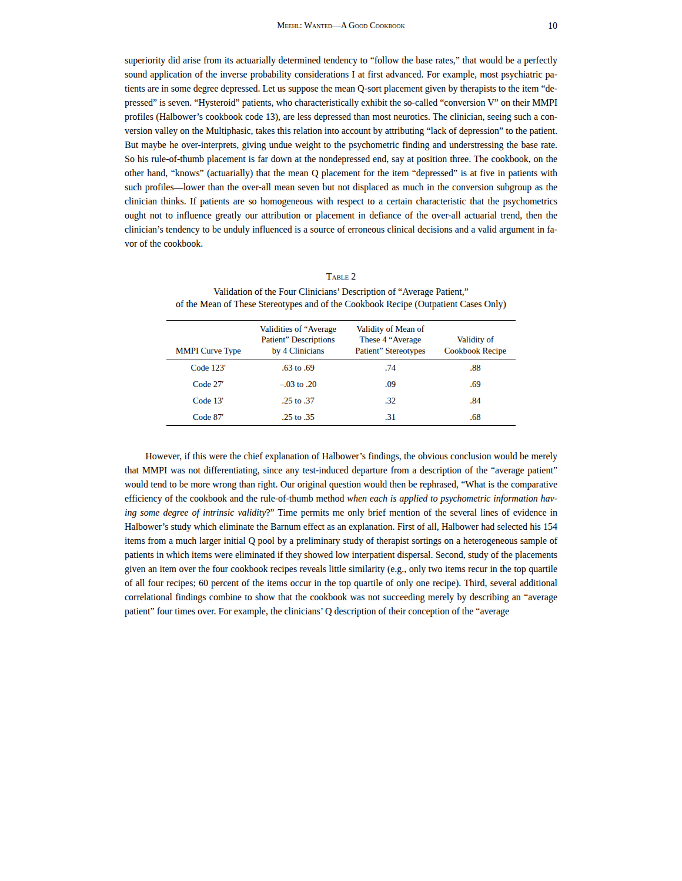Meehl: Wanted—A Good Cookbook 10
superiority did arise from its actuarially determined tendency to “follow the base rates,” that would be a perfectly sound application of the inverse probability considerations I at first advanced. For example, most psychiatric patients are in some degree depressed. Let us suppose the mean Q-sort placement given by therapists to the item “depressed” is seven. “Hysteroid” patients, who characteristically exhibit the so-called “conversion V” on their MMPI profiles (Halbower’s cookbook code 13), are less depressed than most neurotics. The clinician, seeing such a conversion valley on the Multiphasic, takes this relation into account by attributing “lack of depression” to the patient. But maybe he over-interprets, giving undue weight to the psychometric finding and understressing the base rate. So his rule-of-thumb placement is far down at the nondepressed end, say at position three. The cookbook, on the other hand, “knows” (actuarially) that the mean Q placement for the item “depressed” is at five in patients with such profiles—lower than the over-all mean seven but not displaced as much in the conversion subgroup as the clinician thinks. If patients are so homogeneous with respect to a certain characteristic that the psychometrics ought not to influence greatly our attribution or placement in defiance of the over-all actuarial trend, then the clinician’s tendency to be unduly influenced is a source of erroneous clinical decisions and a valid argument in favor of the cookbook.
Table 2
Validation of the Four Clinicians’ Description of “Average Patient,”
of the Mean of These Stereotypes and of the Cookbook Recipe (Outpatient Cases Only)
| MMPI Curve Type | Validities of “Average Patient” Descriptions by 4 Clinicians | Validity of Mean of These 4 “Average Patient” Stereotypes | Validity of Cookbook Recipe |
| --- | --- | --- | --- |
| Code 123′ | .63 to .69 | .74 | .88 |
| Code 27′ | –.03 to .20 | .09 | .69 |
| Code 13′ | .25 to .37 | .32 | .84 |
| Code 87′ | .25 to .35 | .31 | .68 |
However, if this were the chief explanation of Halbower’s findings, the obvious conclusion would be merely that MMPI was not differentiating, since any test-induced departure from a description of the “average patient” would tend to be more wrong than right. Our original question would then be rephrased, “What is the comparative efficiency of the cookbook and the rule-of-thumb method when each is applied to psychometric information having some degree of intrinsic validity?” Time permits me only brief mention of the several lines of evidence in Halbower’s study which eliminate the Barnum effect as an explanation. First of all, Halbower had selected his 154 items from a much larger initial Q pool by a preliminary study of therapist sortings on a heterogeneous sample of patients in which items were eliminated if they showed low interpatient dispersal. Second, study of the placements given an item over the four cookbook recipes reveals little similarity (e.g., only two items recur in the top quartile of all four recipes; 60 percent of the items occur in the top quartile of only one recipe). Third, several additional correlational findings combine to show that the cookbook was not succeeding merely by describing an “average patient” four times over. For example, the clinicians’ Q description of their conception of the “average